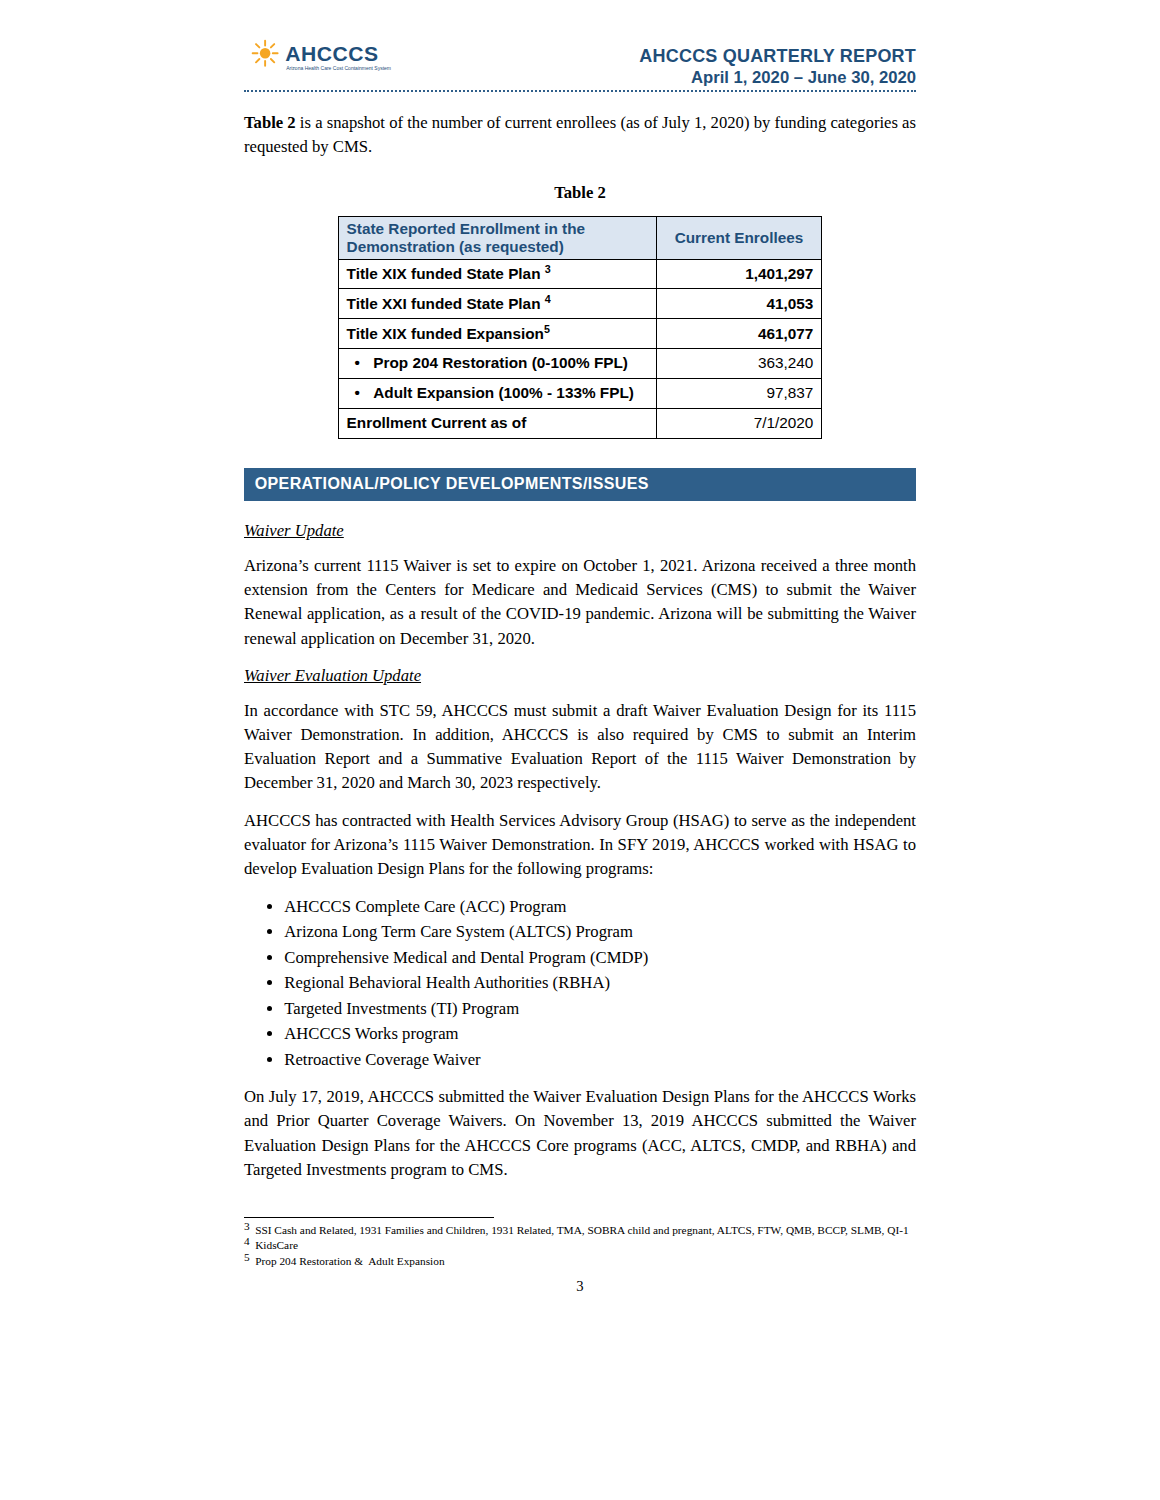AHCCCS Arizona Health Care Cost Containment System
AHCCCS QUARTERLY REPORT
April 1, 2020 – June 30, 2020
Table 2 is a snapshot of the number of current enrollees (as of July 1, 2020) by funding categories as requested by CMS.
Table 2
| State Reported Enrollment in the Demonstration (as requested) | Current Enrollees |
| --- | --- |
| Title XIX funded State Plan 3 | 1,401,297 |
| Title XXI funded State Plan 4 | 41,053 |
| Title XIX funded Expansion 5 | 461,077 |
| Prop 204 Restoration (0-100% FPL) | 363,240 |
| Adult Expansion (100% - 133% FPL) | 97,837 |
| Enrollment Current as of | 7/1/2020 |
OPERATIONAL/POLICY DEVELOPMENTS/ISSUES
Waiver Update
Arizona’s current 1115 Waiver is set to expire on October 1, 2021. Arizona received a three month extension from the Centers for Medicare and Medicaid Services (CMS) to submit the Waiver Renewal application, as a result of the COVID-19 pandemic. Arizona will be submitting the Waiver renewal application on December 31, 2020.
Waiver Evaluation Update
In accordance with STC 59, AHCCCS must submit a draft Waiver Evaluation Design for its 1115 Waiver Demonstration. In addition, AHCCCS is also required by CMS to submit an Interim Evaluation Report and a Summative Evaluation Report of the 1115 Waiver Demonstration by December 31, 2020 and March 30, 2023 respectively.
AHCCCS has contracted with Health Services Advisory Group (HSAG) to serve as the independent evaluator for Arizona’s 1115 Waiver Demonstration. In SFY 2019, AHCCCS worked with HSAG to develop Evaluation Design Plans for the following programs:
AHCCCS Complete Care (ACC) Program
Arizona Long Term Care System (ALTCS) Program
Comprehensive Medical and Dental Program (CMDP)
Regional Behavioral Health Authorities (RBHA)
Targeted Investments (TI) Program
AHCCCS Works program
Retroactive Coverage Waiver
On July 17, 2019, AHCCCS submitted the Waiver Evaluation Design Plans for the AHCCCS Works and Prior Quarter Coverage Waivers. On November 13, 2019 AHCCCS submitted the Waiver Evaluation Design Plans for the AHCCCS Core programs (ACC, ALTCS, CMDP, and RBHA) and Targeted Investments program to CMS.
3 SSI Cash and Related, 1931 Families and Children, 1931 Related, TMA, SOBRA child and pregnant, ALTCS, FTW, QMB, BCCP, SLMB, QI-1
4 KidsCare
5 Prop 204 Restoration & Adult Expansion
3